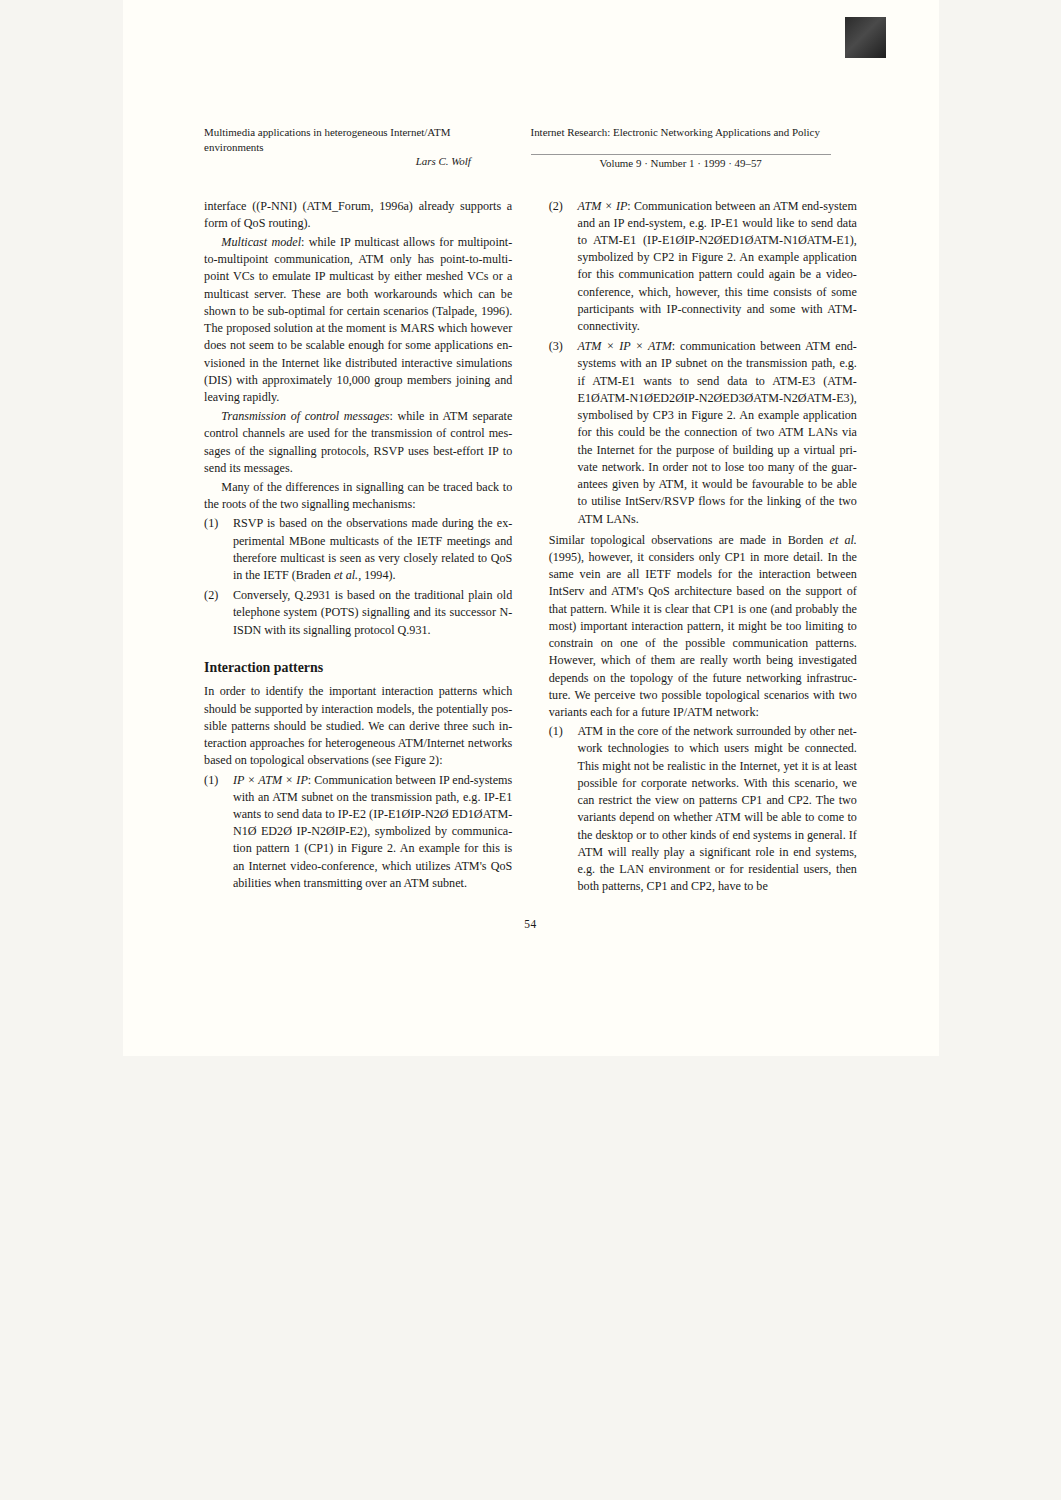Multimedia applications in heterogeneous Internet/ATM environments Lars C. Wolf
Internet Research: Electronic Networking Applications and Policy Volume 9 · Number 1 · 1999 · 49–57
interface ((P-NNI) (ATM_Forum, 1996a) already supports a form of QoS routing).
Multicast model: while IP multicast allows for multipoint-to-multipoint communication, ATM only has point-to-multipoint VCs to emulate IP multicast by either meshed VCs or a multicast server. These are both workarounds which can be shown to be sub-optimal for certain scenarios (Talpade, 1996). The proposed solution at the moment is MARS which however does not seem to be scalable enough for some applications envisioned in the Internet like distributed interactive simulations (DIS) with approximately 10,000 group members joining and leaving rapidly.
Transmission of control messages: while in ATM separate control channels are used for the transmission of control messages of the signalling protocols, RSVP uses best-effort IP to send its messages.
Many of the differences in signalling can be traced back to the roots of the two signalling mechanisms:
RSVP is based on the observations made during the experimental MBone multicasts of the IETF meetings and therefore multicast is seen as very closely related to QoS in the IETF (Braden et al., 1994).
Conversely, Q.2931 is based on the traditional plain old telephone system (POTS) signalling and its successor N-ISDN with its signalling protocol Q.931.
Interaction patterns
In order to identify the important interaction patterns which should be supported by interaction models, the potentially possible patterns should be studied. We can derive three such interaction approaches for heterogeneous ATM/Internet networks based on topological observations (see Figure 2):
IP × ATM × IP: Communication between IP end-systems with an ATM subnet on the transmission path, e.g. IP-E1 wants to send data to IP-E2 (IP-E1ØIP-N2Ø ED1ØATM-N1Ø ED2Ø IP-N2ØIP-E2), symbolized by communication pattern 1 (CP1) in Figure 2. An example for this is an Internet video-conference, which utilizes ATM's QoS abilities when transmitting over an ATM subnet.
ATM × IP: Communication between an ATM end-system and an IP end-system, e.g. IP-E1 would like to send data to ATM-E1 (IP-E1ØIP-N2ØED1ØATM-N1ØATM-E1), symbolized by CP2 in Figure 2. An example application for this communication pattern could again be a video-conference, which, however, this time consists of some participants with IP-connectivity and some with ATM-connectivity.
ATM × IP × ATM: communication between ATM end-systems with an IP subnet on the transmission path, e.g. if ATM-E1 wants to send data to ATM-E3 (ATM-E1ØATM-N1ØED2ØIP-N2ØED3ØATM-N2ØATM-E3), symbolised by CP3 in Figure 2. An example application for this could be the connection of two ATM LANs via the Internet for the purpose of building up a virtual private network. In order not to lose too many of the guarantees given by ATM, it would be favourable to be able to utilise IntServ/RSVP flows for the linking of the two ATM LANs.
Similar topological observations are made in Borden et al. (1995), however, it considers only CP1 in more detail. In the same vein are all IETF models for the interaction between IntServ and ATM's QoS architecture based on the support of that pattern. While it is clear that CP1 is one (and probably the most) important interaction pattern, it might be too limiting to constrain on one of the possible communication patterns. However, which of them are really worth being investigated depends on the topology of the future networking infrastructure. We perceive two possible topological scenarios with two variants each for a future IP/ATM network:
ATM in the core of the network surrounded by other network technologies to which users might be connected. This might not be realistic in the Internet, yet it is at least possible for corporate networks. With this scenario, we can restrict the view on patterns CP1 and CP2. The two variants depend on whether ATM will be able to come to the desktop or to other kinds of end systems in general. If ATM will really play a significant role in end systems, e.g. the LAN environment or for residential users, then both patterns, CP1 and CP2, have to be
54